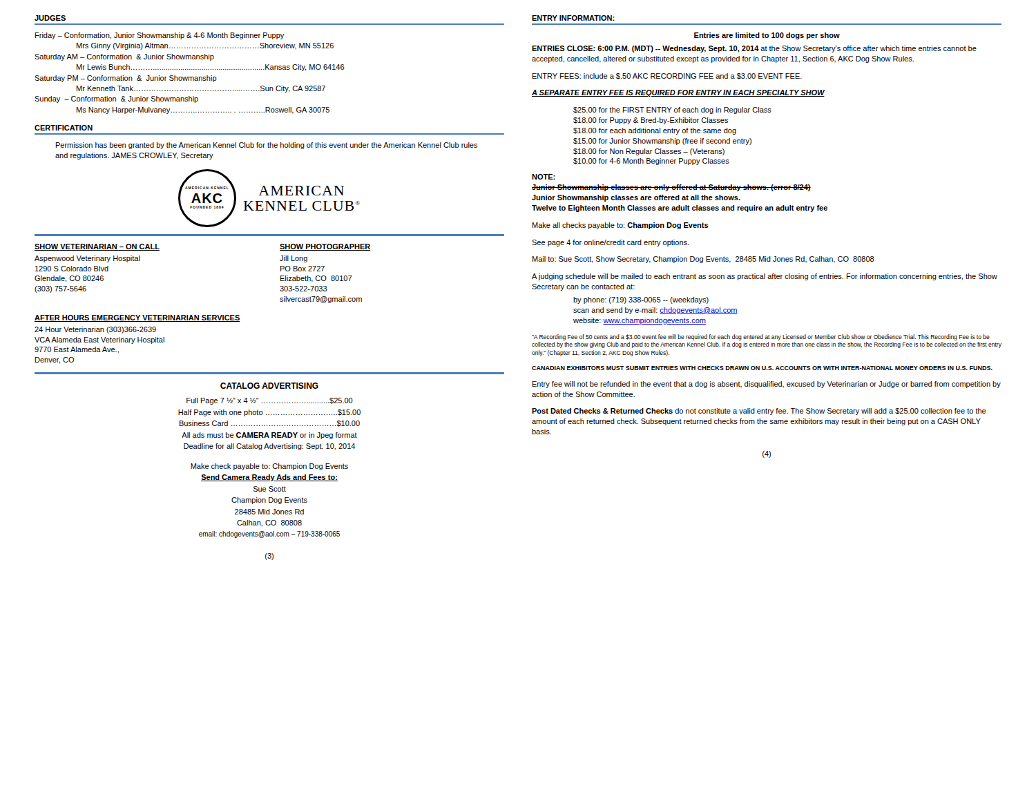JUDGES
Friday – Conformation, Junior Showmanship & 4-6 Month Beginner Puppy
Mrs Ginny (Virginia) Altman………………………………Shoreview, MN 55126
Saturday AM – Conformation & Junior Showmanship
Mr Lewis Bunch……….....................................................Kansas City, MO 64146
Saturday PM – Conformation & Junior Showmanship
Mr Kenneth Tank………………………………….....…….Sun City, CA 92587
Sunday – Conformation & Junior Showmanship
Ms Nancy Harper-Mulvaney………..………….. . ………..Roswell, GA 30075
CERTIFICATION
Permission has been granted by the American Kennel Club for the holding of this event under the American Kennel Club rules and regulations. JAMES CROWLEY, Secretary
AMERICAN KENNEL AKC FOUNDED 1884
AMERICAN
KENNEL CLUB®
SHOW VETERINARIAN – ON CALL
Aspenwood Veterinary Hospital
1290 S Colorado Blvd
Glendale, CO 80246
(303) 757-5646
SHOW PHOTOGRAPHER
Jill Long
PO Box 2727
Elizabeth, CO 80107
303-522-7033
silvercast79@gmail.com
AFTER HOURS EMERGENCY VETERINARIAN SERVICES
24 Hour Veterinarian (303)366-2639
VCA Alameda East Veterinary Hospital
9770 East Alameda Ave.,
Denver, CO
CATALOG ADVERTISING
Full Page 7 ½” x 4 ½” ………………...........$25.00
Half Page with one photo ………………………..$15.00
Business Card ……………………………………$10.00
All ads must be CAMERA READY or in Jpeg format
Deadline for all Catalog Advertising: Sept. 10, 2014
Make check payable to: Champion Dog Events
Send Camera Ready Ads and Fees to:
Sue Scott
Champion Dog Events
28485 Mid Jones Rd
Calhan, CO 80808
email: chdogevents@aol.com – 719-338-0065
(3)
ENTRY INFORMATION:
Entries are limited to 100 dogs per show
ENTRIES CLOSE: 6:00 P.M. (MDT) -- Wednesday, Sept. 10, 2014 at the Show Secretary's office after which time entries cannot be accepted, cancelled, altered or substituted except as provided for in Chapter 11, Section 6, AKC Dog Show Rules.
ENTRY FEES: include a $.50 AKC RECORDING FEE and a $3.00 EVENT FEE.
A SEPARATE ENTRY FEE IS REQUIRED FOR ENTRY IN EACH SPECIALTY SHOW
$25.00 for the FIRST ENTRY of each dog in Regular Class
$18.00 for Puppy & Bred-by-Exhibitor Classes
$18.00 for each additional entry of the same dog
$15.00 for Junior Showmanship (free if second entry)
$18.00 for Non Regular Classes – (Veterans)
$10.00 for 4-6 Month Beginner Puppy Classes
NOTE:
Junior Showmanship classes are only offered at Saturday shows. (error 8/24)
Junior Showmanship classes are offered at all the shows.
Twelve to Eighteen Month Classes are adult classes and require an adult entry fee
Make all checks payable to: Champion Dog Events
See page 4 for online/credit card entry options.
Mail to: Sue Scott, Show Secretary, Champion Dog Events, 28485 Mid Jones Rd, Calhan, CO 80808
A judging schedule will be mailed to each entrant as soon as practical after closing of entries. For information concerning entries, the Show Secretary can be contacted at:
by phone: (719) 338-0065 -- (weekdays)
scan and send by e-mail: chdogevents@aol.com
website: www.championdogevents.com
”A Recording Fee of 50 cents and a $3.00 event fee will be required for each dog entered at any Licensed or Member Club show or Obedience Trial. This Recording Fee is to be collected by the show giving Club and paid to the American Kennel Club. If a dog is entered in more than one class in the show, the Recording Fee is to be collected on the first entry only.” (Chapter 11, Section 2, AKC Dog Show Rules).
CANADIAN EXHIBITORS MUST SUBMIT ENTRIES WITH CHECKS DRAWN ON U.S. ACCOUNTS OR WITH INTER-NATIONAL MONEY ORDERS IN U.S. FUNDS.
Entry fee will not be refunded in the event that a dog is absent, disqualified, excused by Veterinarian or Judge or barred from competition by action of the Show Committee.
Post Dated Checks & Returned Checks do not constitute a valid entry fee. The Show Secretary will add a $25.00 collection fee to the amount of each returned check. Subsequent returned checks from the same exhibitors may result in their being put on a CASH ONLY basis.
(4)